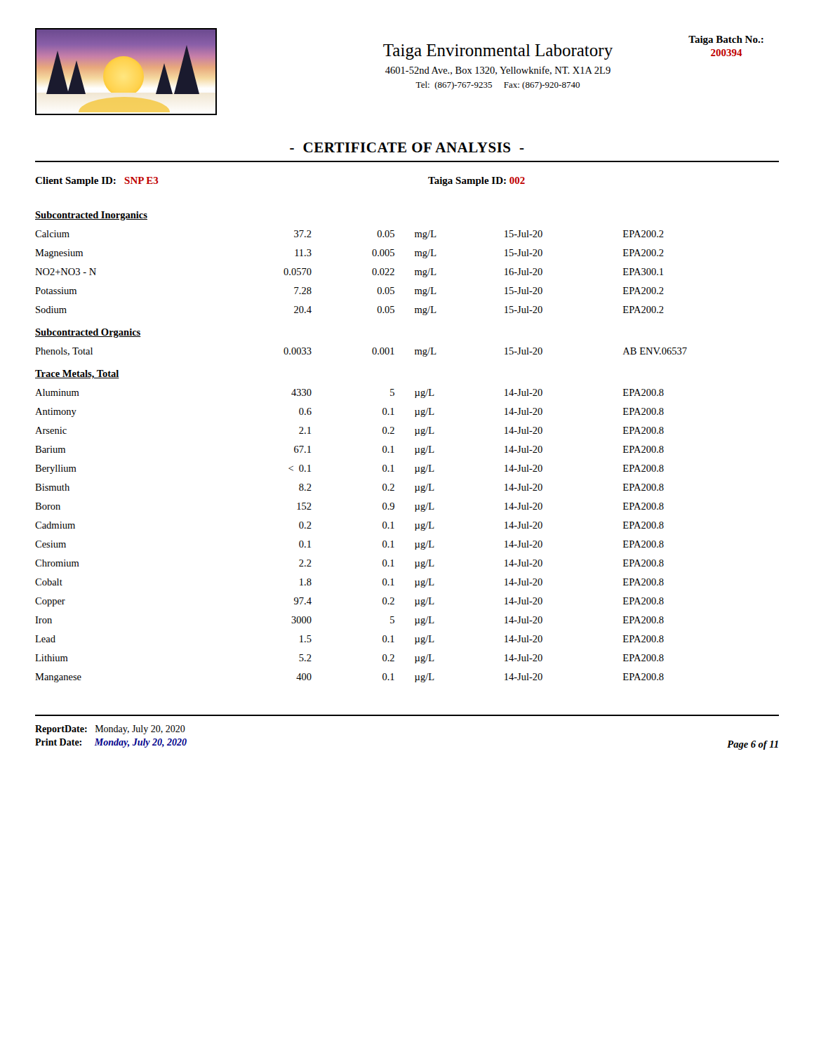Taiga Environmental Laboratory
4601-52nd Ave., Box 1320, Yellowknife, NT. X1A 2L9
Tel: (867)-767-9235 Fax: (867)-920-8740
Taiga Batch No.:
200394
- CERTIFICATE OF ANALYSIS -
Client Sample ID: SNP E3
Taiga Sample ID: 002
| Subcontracted Inorganics |
| Calcium | 37.2 | 0.05 | mg/L | 15-Jul-20 | EPA200.2 |
| Magnesium | 11.3 | 0.005 | mg/L | 15-Jul-20 | EPA200.2 |
| NO2+NO3 - N | 0.0570 | 0.022 | mg/L | 16-Jul-20 | EPA300.1 |
| Potassium | 7.28 | 0.05 | mg/L | 15-Jul-20 | EPA200.2 |
| Sodium | 20.4 | 0.05 | mg/L | 15-Jul-20 | EPA200.2 |
| Subcontracted Organics |
| Phenols, Total | 0.0033 | 0.001 | mg/L | 15-Jul-20 | AB ENV.06537 |
| Trace Metals, Total |
| Aluminum | 4330 | 5 | µg/L | 14-Jul-20 | EPA200.8 |
| Antimony | 0.6 | 0.1 | µg/L | 14-Jul-20 | EPA200.8 |
| Arsenic | 2.1 | 0.2 | µg/L | 14-Jul-20 | EPA200.8 |
| Barium | 67.1 | 0.1 | µg/L | 14-Jul-20 | EPA200.8 |
| Beryllium | < 0.1 | 0.1 | µg/L | 14-Jul-20 | EPA200.8 |
| Bismuth | 8.2 | 0.2 | µg/L | 14-Jul-20 | EPA200.8 |
| Boron | 152 | 0.9 | µg/L | 14-Jul-20 | EPA200.8 |
| Cadmium | 0.2 | 0.1 | µg/L | 14-Jul-20 | EPA200.8 |
| Cesium | 0.1 | 0.1 | µg/L | 14-Jul-20 | EPA200.8 |
| Chromium | 2.2 | 0.1 | µg/L | 14-Jul-20 | EPA200.8 |
| Cobalt | 1.8 | 0.1 | µg/L | 14-Jul-20 | EPA200.8 |
| Copper | 97.4 | 0.2 | µg/L | 14-Jul-20 | EPA200.8 |
| Iron | 3000 | 5 | µg/L | 14-Jul-20 | EPA200.8 |
| Lead | 1.5 | 0.1 | µg/L | 14-Jul-20 | EPA200.8 |
| Lithium | 5.2 | 0.2 | µg/L | 14-Jul-20 | EPA200.8 |
| Manganese | 400 | 0.1 | µg/L | 14-Jul-20 | EPA200.8 |
ReportDate: Monday, July 20, 2020
Print Date: Monday, July 20, 2020
Page 6 of 11